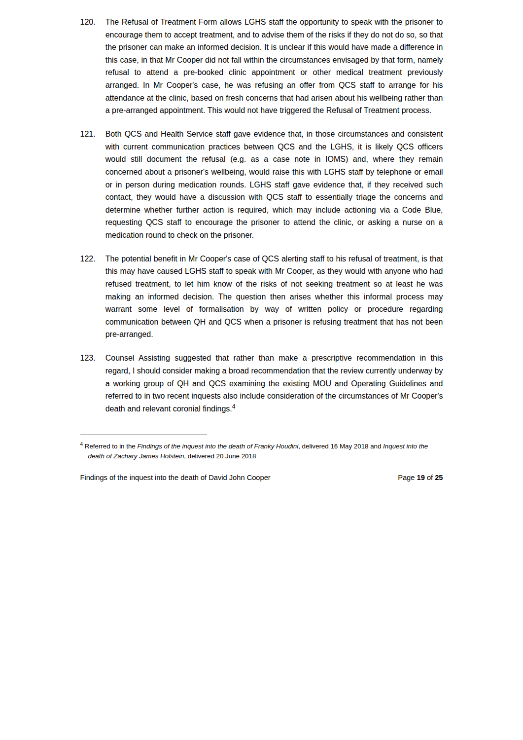120. The Refusal of Treatment Form allows LGHS staff the opportunity to speak with the prisoner to encourage them to accept treatment, and to advise them of the risks if they do not do so, so that the prisoner can make an informed decision. It is unclear if this would have made a difference in this case, in that Mr Cooper did not fall within the circumstances envisaged by that form, namely refusal to attend a pre-booked clinic appointment or other medical treatment previously arranged. In Mr Cooper's case, he was refusing an offer from QCS staff to arrange for his attendance at the clinic, based on fresh concerns that had arisen about his wellbeing rather than a pre-arranged appointment. This would not have triggered the Refusal of Treatment process.
121. Both QCS and Health Service staff gave evidence that, in those circumstances and consistent with current communication practices between QCS and the LGHS, it is likely QCS officers would still document the refusal (e.g. as a case note in IOMS) and, where they remain concerned about a prisoner's wellbeing, would raise this with LGHS staff by telephone or email or in person during medication rounds. LGHS staff gave evidence that, if they received such contact, they would have a discussion with QCS staff to essentially triage the concerns and determine whether further action is required, which may include actioning via a Code Blue, requesting QCS staff to encourage the prisoner to attend the clinic, or asking a nurse on a medication round to check on the prisoner.
122. The potential benefit in Mr Cooper's case of QCS alerting staff to his refusal of treatment, is that this may have caused LGHS staff to speak with Mr Cooper, as they would with anyone who had refused treatment, to let him know of the risks of not seeking treatment so at least he was making an informed decision. The question then arises whether this informal process may warrant some level of formalisation by way of written policy or procedure regarding communication between QH and QCS when a prisoner is refusing treatment that has not been pre-arranged.
123. Counsel Assisting suggested that rather than make a prescriptive recommendation in this regard, I should consider making a broad recommendation that the review currently underway by a working group of QH and QCS examining the existing MOU and Operating Guidelines and referred to in two recent inquests also include consideration of the circumstances of Mr Cooper's death and relevant coronial findings.4
4 Referred to in the Findings of the inquest into the death of Franky Houdini, delivered 16 May 2018 and Inquest into the death of Zachary James Holstein, delivered 20 June 2018
Findings of the inquest into the death of David John Cooper Page 19 of 25